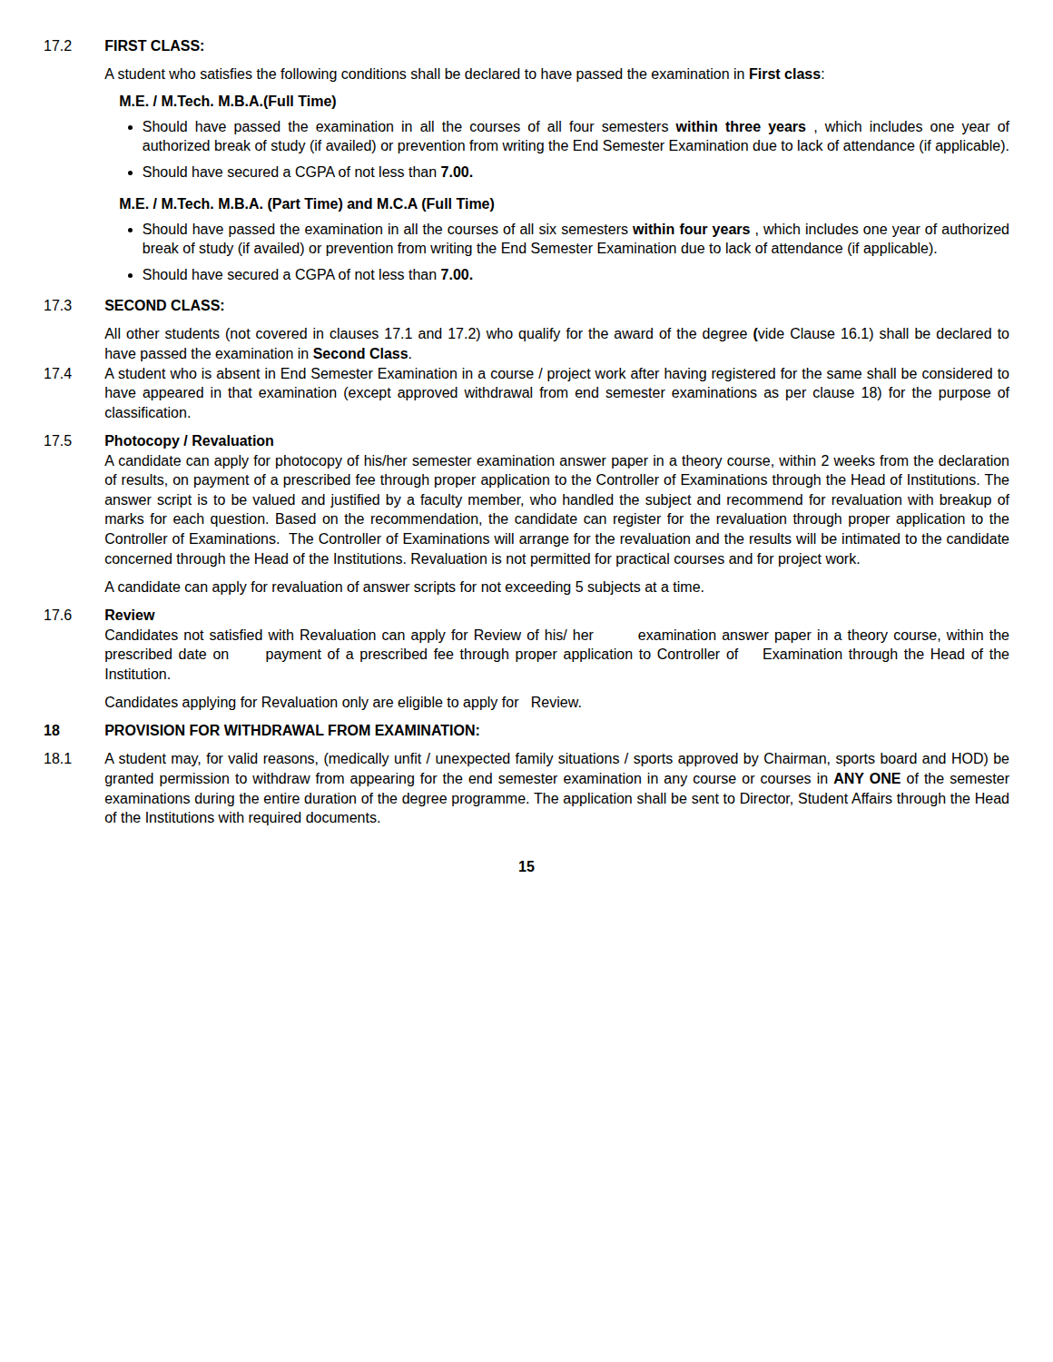17.2
FIRST CLASS:
A student who satisfies the following conditions shall be declared to have passed the examination in First class:
M.E. / M.Tech. M.B.A.(Full Time)
Should have passed the examination in all the courses of all four semesters within three years , which includes one year of authorized break of study (if availed) or prevention from writing the End Semester Examination due to lack of attendance (if applicable).
Should have secured a CGPA of not less than 7.00.
M.E. / M.Tech. M.B.A. (Part Time) and M.C.A (Full Time)
Should have passed the examination in all the courses of all six semesters within four years , which includes one year of authorized break of study (if availed) or prevention from writing the End Semester Examination due to lack of attendance (if applicable).
Should have secured a CGPA of not less than 7.00.
17.3
SECOND CLASS:
All other students (not covered in clauses 17.1 and 17.2) who qualify for the award of the degree (vide Clause 16.1) shall be declared to have passed the examination in Second Class.
17.4
A student who is absent in End Semester Examination in a course / project work after having registered for the same shall be considered to have appeared in that examination (except approved withdrawal from end semester examinations as per clause 18) for the purpose of classification.
17.5
Photocopy / Revaluation
A candidate can apply for photocopy of his/her semester examination answer paper in a theory course, within 2 weeks from the declaration of results, on payment of a prescribed fee through proper application to the Controller of Examinations through the Head of Institutions. The answer script is to be valued and justified by a faculty member, who handled the subject and recommend for revaluation with breakup of marks for each question. Based on the recommendation, the candidate can register for the revaluation through proper application to the Controller of Examinations. The Controller of Examinations will arrange for the revaluation and the results will be intimated to the candidate concerned through the Head of the Institutions. Revaluation is not permitted for practical courses and for project work.
A candidate can apply for revaluation of answer scripts for not exceeding 5 subjects at a time.
17.6
Review
Candidates not satisfied with Revaluation can apply for Review of his/ her examination answer paper in a theory course, within the prescribed date on payment of a prescribed fee through proper application to Controller of Examination through the Head of the Institution.
Candidates applying for Revaluation only are eligible to apply for Review.
18
PROVISION FOR WITHDRAWAL FROM EXAMINATION:
18.1
A student may, for valid reasons, (medically unfit / unexpected family situations / sports approved by Chairman, sports board and HOD) be granted permission to withdraw from appearing for the end semester examination in any course or courses in ANY ONE of the semester examinations during the entire duration of the degree programme. The application shall be sent to Director, Student Affairs through the Head of the Institutions with required documents.
15